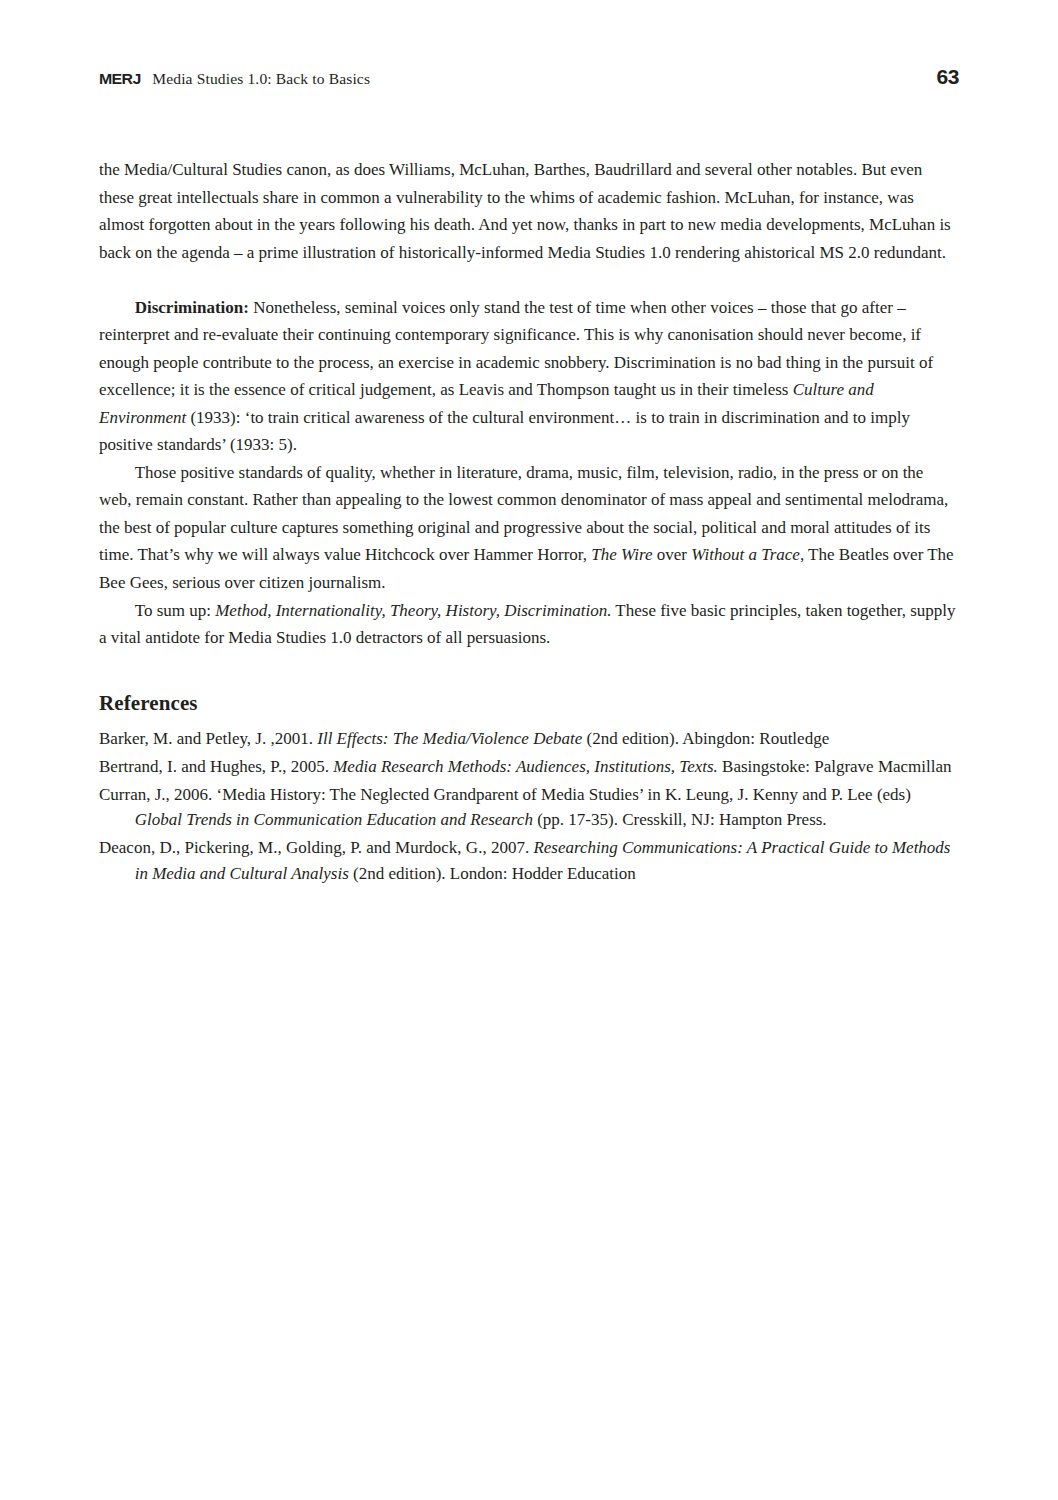MERJ Media Studies 1.0: Back to Basics
63
the Media/Cultural Studies canon, as does Williams, McLuhan, Barthes, Baudrillard and several other notables. But even these great intellectuals share in common a vulnerability to the whims of academic fashion. McLuhan, for instance, was almost forgotten about in the years following his death. And yet now, thanks in part to new media developments, McLuhan is back on the agenda – a prime illustration of historically-informed Media Studies 1.0 rendering ahistorical MS 2.0 redundant.
Discrimination: Nonetheless, seminal voices only stand the test of time when other voices – those that go after – reinterpret and re-evaluate their continuing contemporary significance. This is why canonisation should never become, if enough people contribute to the process, an exercise in academic snobbery. Discrimination is no bad thing in the pursuit of excellence; it is the essence of critical judgement, as Leavis and Thompson taught us in their timeless Culture and Environment (1933): ‘to train critical awareness of the cultural environment… is to train in discrimination and to imply positive standards’ (1933: 5).
Those positive standards of quality, whether in literature, drama, music, film, television, radio, in the press or on the web, remain constant. Rather than appealing to the lowest common denominator of mass appeal and sentimental melodrama, the best of popular culture captures something original and progressive about the social, political and moral attitudes of its time. That’s why we will always value Hitchcock over Hammer Horror, The Wire over Without a Trace, The Beatles over The Bee Gees, serious over citizen journalism.
To sum up: Method, Internationality, Theory, History, Discrimination. These five basic principles, taken together, supply a vital antidote for Media Studies 1.0 detractors of all persuasions.
References
Barker, M. and Petley, J. ,2001. Ill Effects: The Media/Violence Debate (2nd edition). Abingdon: Routledge
Bertrand, I. and Hughes, P., 2005. Media Research Methods: Audiences, Institutions, Texts. Basingstoke: Palgrave Macmillan
Curran, J., 2006. ‘Media History: The Neglected Grandparent of Media Studies’ in K. Leung, J. Kenny and P. Lee (eds) Global Trends in Communication Education and Research (pp. 17-35). Cresskill, NJ: Hampton Press.
Deacon, D., Pickering, M., Golding, P. and Murdock, G., 2007. Researching Communications: A Practical Guide to Methods in Media and Cultural Analysis (2nd edition). London: Hodder Education